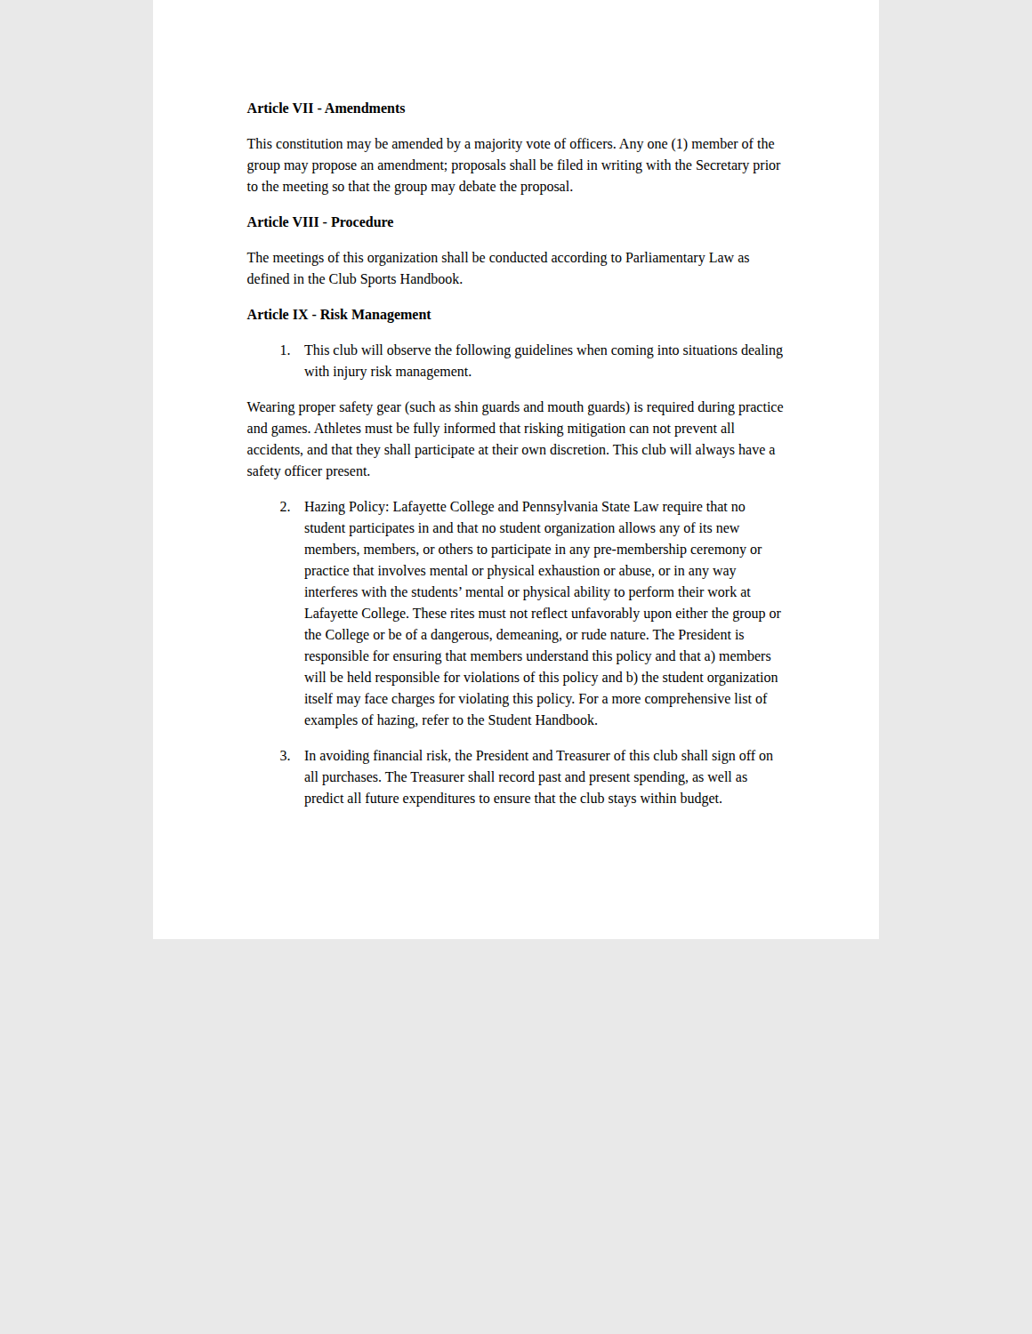Article VII - Amendments
This constitution may be amended by a majority vote of officers. Any one (1) member of the group may propose an amendment; proposals shall be filed in writing with the Secretary prior to the meeting so that the group may debate the proposal.
Article VIII - Procedure
The meetings of this organization shall be conducted according to Parliamentary Law as defined in the Club Sports Handbook.
Article IX - Risk Management
This club will observe the following guidelines when coming into situations dealing with injury risk management.
Wearing proper safety gear (such as shin guards and mouth guards) is required during practice and games. Athletes must be fully informed that risking mitigation can not prevent all accidents, and that they shall participate at their own discretion. This club will always have a safety officer present.
Hazing Policy: Lafayette College and Pennsylvania State Law require that no student participates in and that no student organization allows any of its new members, members, or others to participate in any pre-membership ceremony or practice that involves mental or physical exhaustion or abuse, or in any way interferes with the students’ mental or physical ability to perform their work at Lafayette College. These rites must not reflect unfavorably upon either the group or the College or be of a dangerous, demeaning, or rude nature. The President is responsible for ensuring that members understand this policy and that a) members will be held responsible for violations of this policy and b) the student organization itself may face charges for violating this policy. For a more comprehensive list of examples of hazing, refer to the Student Handbook.
In avoiding financial risk, the President and Treasurer of this club shall sign off on all purchases. The Treasurer shall record past and present spending, as well as predict all future expenditures to ensure that the club stays within budget.